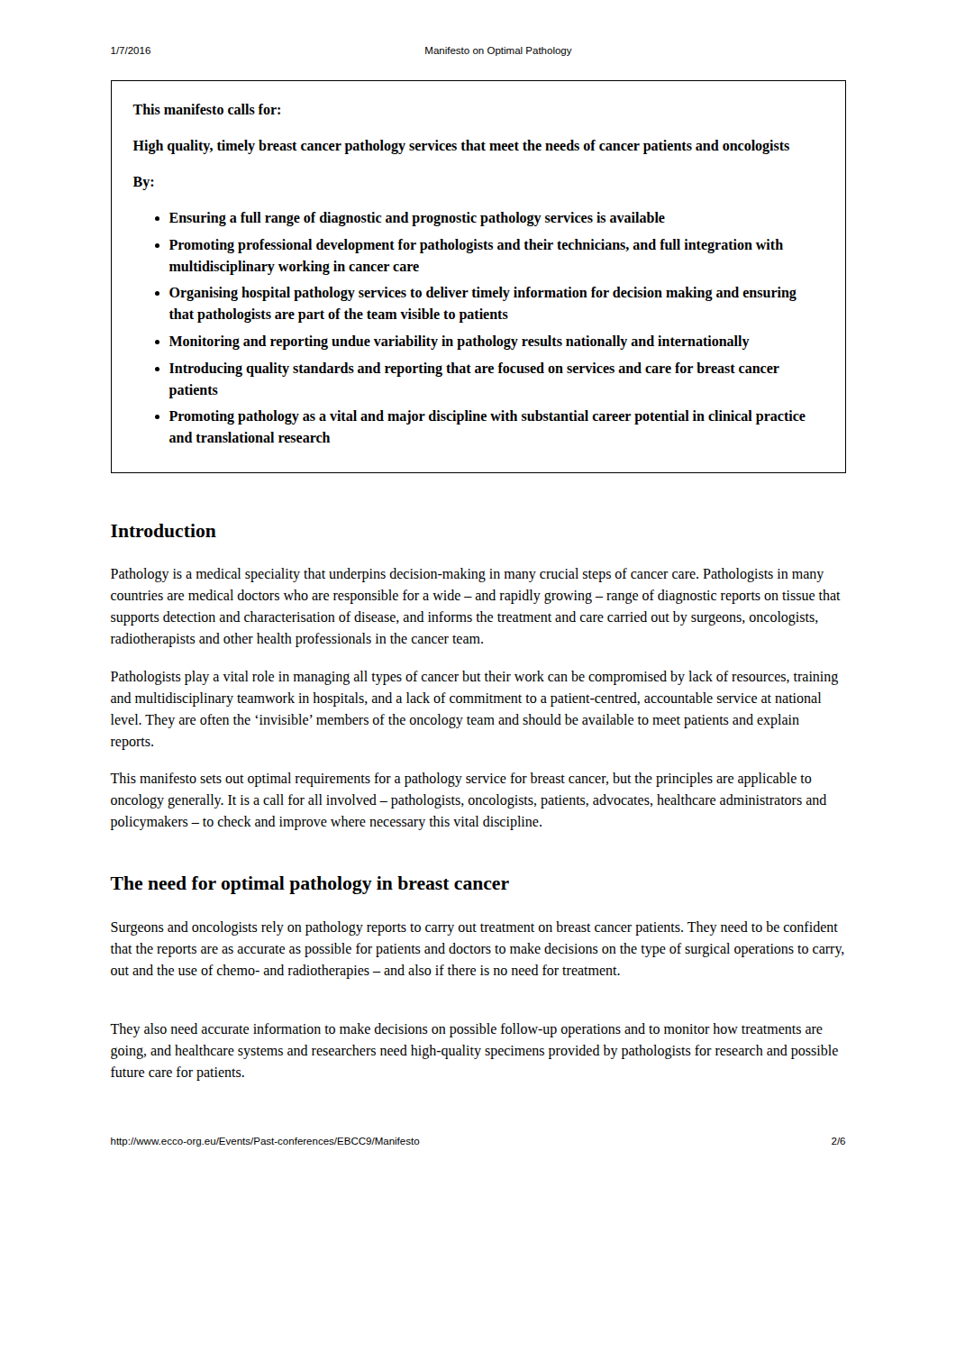1/7/2016 Manifesto on Optimal Pathology
This manifesto calls for:
High quality, timely breast cancer pathology services that meet the needs of cancer patients and oncologists
By:
Ensuring a full range of diagnostic and prognostic pathology services is available
Promoting professional development for pathologists and their technicians, and full integration with multidisciplinary working in cancer care
Organising hospital pathology services to deliver timely information for decision making and ensuring that pathologists are part of the team visible to patients
Monitoring and reporting undue variability in pathology results nationally and internationally
Introducing quality standards and reporting that are focused on services and care for breast cancer patients
Promoting pathology as a vital and major discipline with substantial career potential in clinical practice and translational research
Introduction
Pathology is a medical speciality that underpins decision-making in many crucial steps of cancer care. Pathologists in many countries are medical doctors who are responsible for a wide – and rapidly growing – range of diagnostic reports on tissue that supports detection and characterisation of disease, and informs the treatment and care carried out by surgeons, oncologists, radiotherapists and other health professionals in the cancer team.
Pathologists play a vital role in managing all types of cancer but their work can be compromised by lack of resources, training and multidisciplinary teamwork in hospitals, and a lack of commitment to a patient-centred, accountable service at national level. They are often the ‘invisible’ members of the oncology team and should be available to meet patients and explain reports.
This manifesto sets out optimal requirements for a pathology service for breast cancer, but the principles are applicable to oncology generally. It is a call for all involved – pathologists, oncologists, patients, advocates, healthcare administrators and policymakers – to check and improve where necessary this vital discipline.
The need for optimal pathology in breast cancer
Surgeons and oncologists rely on pathology reports to carry out treatment on breast cancer patients. They need to be confident that the reports are as accurate as possible for patients and doctors to make decisions on the type of surgical operations to carry, out and the use of chemo- and radiotherapies – and also if there is no need for treatment.
They also need accurate information to make decisions on possible follow-up operations and to monitor how treatments are going, and healthcare systems and researchers need high-quality specimens provided by pathologists for research and possible future care for patients.
http://www.ecco-org.eu/Events/Past-conferences/EBCC9/Manifesto 2/6